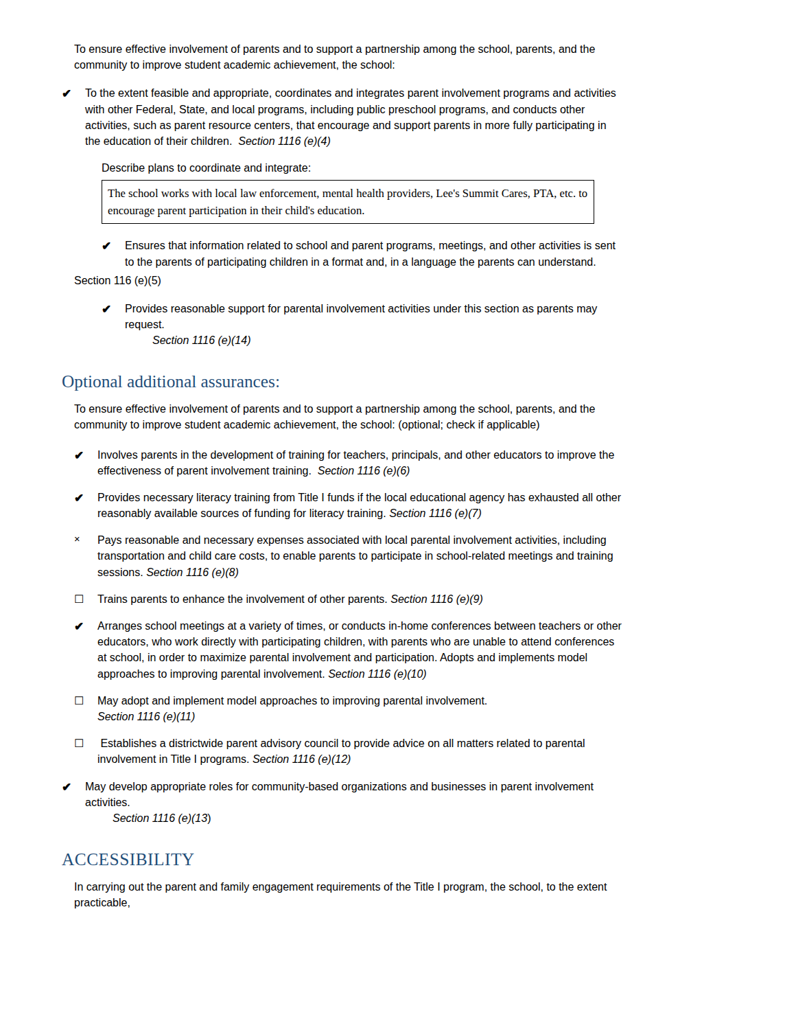To ensure effective involvement of parents and to support a partnership among the school, parents, and the community to improve student academic achievement, the school:
✔ To the extent feasible and appropriate, coordinates and integrates parent involvement programs and activities with other Federal, State, and local programs, including public preschool programs, and conducts other activities, such as parent resource centers, that encourage and support parents in more fully participating in the education of their children. Section 1116 (e)(4)
Describe plans to coordinate and integrate:
The school works with local law enforcement, mental health providers, Lee's Summit Cares, PTA, etc. to encourage parent participation in their child's education.
✔ Ensures that information related to school and parent programs, meetings, and other activities is sent to the parents of participating children in a format and, in a language the parents can understand.
Section 116 (e)(5)
✔ Provides reasonable support for parental involvement activities under this section as parents may request. Section 1116 (e)(14)
Optional additional assurances:
To ensure effective involvement of parents and to support a partnership among the school, parents, and the community to improve student academic achievement, the school: (optional; check if applicable)
✔ Involves parents in the development of training for teachers, principals, and other educators to improve the effectiveness of parent involvement training. Section 1116 (e)(6)
✔ Provides necessary literacy training from Title I funds if the local educational agency has exhausted all other reasonably available sources of funding for literacy training. Section 1116 (e)(7)
× Pays reasonable and necessary expenses associated with local parental involvement activities, including transportation and child care costs, to enable parents to participate in school-related meetings and training sessions. Section 1116 (e)(8)
☐ Trains parents to enhance the involvement of other parents. Section 1116 (e)(9)
✔ Arranges school meetings at a variety of times, or conducts in-home conferences between teachers or other educators, who work directly with participating children, with parents who are unable to attend conferences at school, in order to maximize parental involvement and participation. Adopts and implements model approaches to improving parental involvement. Section 1116 (e)(10)
☐ May adopt and implement model approaches to improving parental involvement.
Section 1116 (e)(11)
☐ Establishes a districtwide parent advisory council to provide advice on all matters related to parental involvement in Title I programs. Section 1116 (e)(12)
✔ May develop appropriate roles for community-based organizations and businesses in parent involvement activities.
Section 1116 (e)(13)
ACCESSIBILITY
In carrying out the parent and family engagement requirements of the Title I program, the school, to the extent practicable,